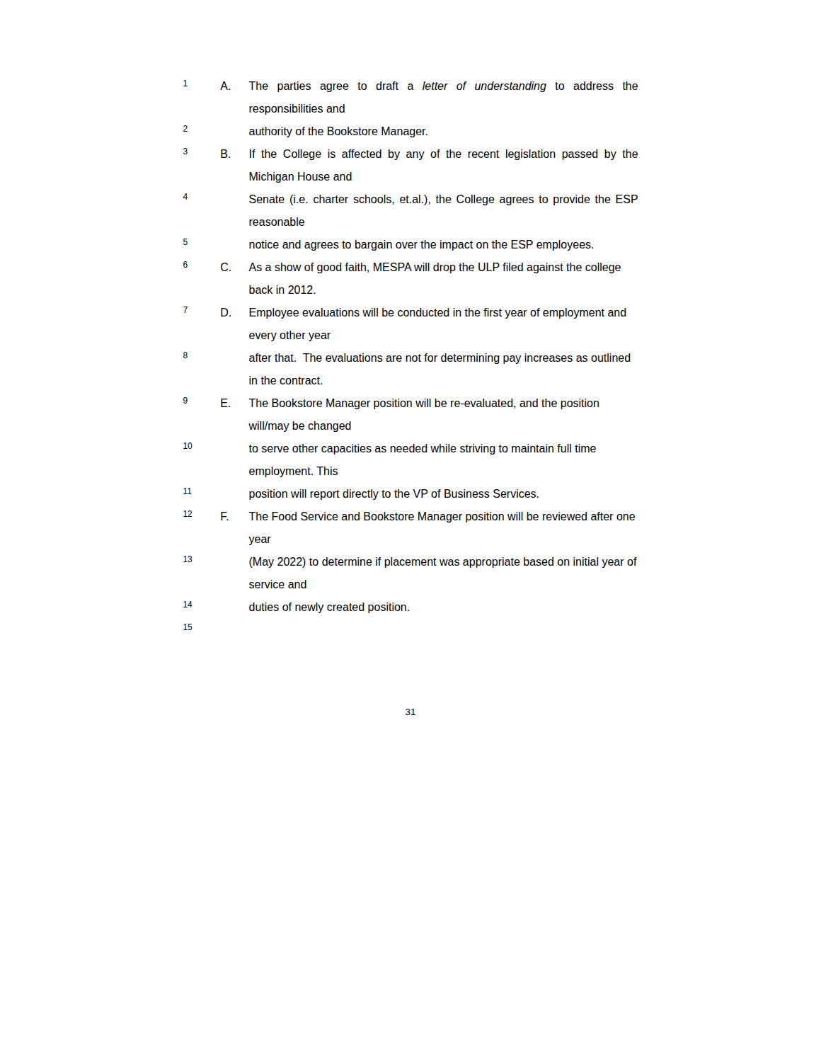A. The parties agree to draft a letter of understanding to address the responsibilities and
authority of the Bookstore Manager.
B. If the College is affected by any of the recent legislation passed by the Michigan House and
Senate (i.e. charter schools, et.al.), the College agrees to provide the ESP reasonable
notice and agrees to bargain over the impact on the ESP employees.
C. As a show of good faith, MESPA will drop the ULP filed against the college back in 2012.
D. Employee evaluations will be conducted in the first year of employment and every other year
after that. The evaluations are not for determining pay increases as outlined in the contract.
E. The Bookstore Manager position will be re-evaluated, and the position will/may be changed
to serve other capacities as needed while striving to maintain full time employment. This
position will report directly to the VP of Business Services.
F. The Food Service and Bookstore Manager position will be reviewed after one year
(May 2022) to determine if placement was appropriate based on initial year of service and
duties of newly created position.
31